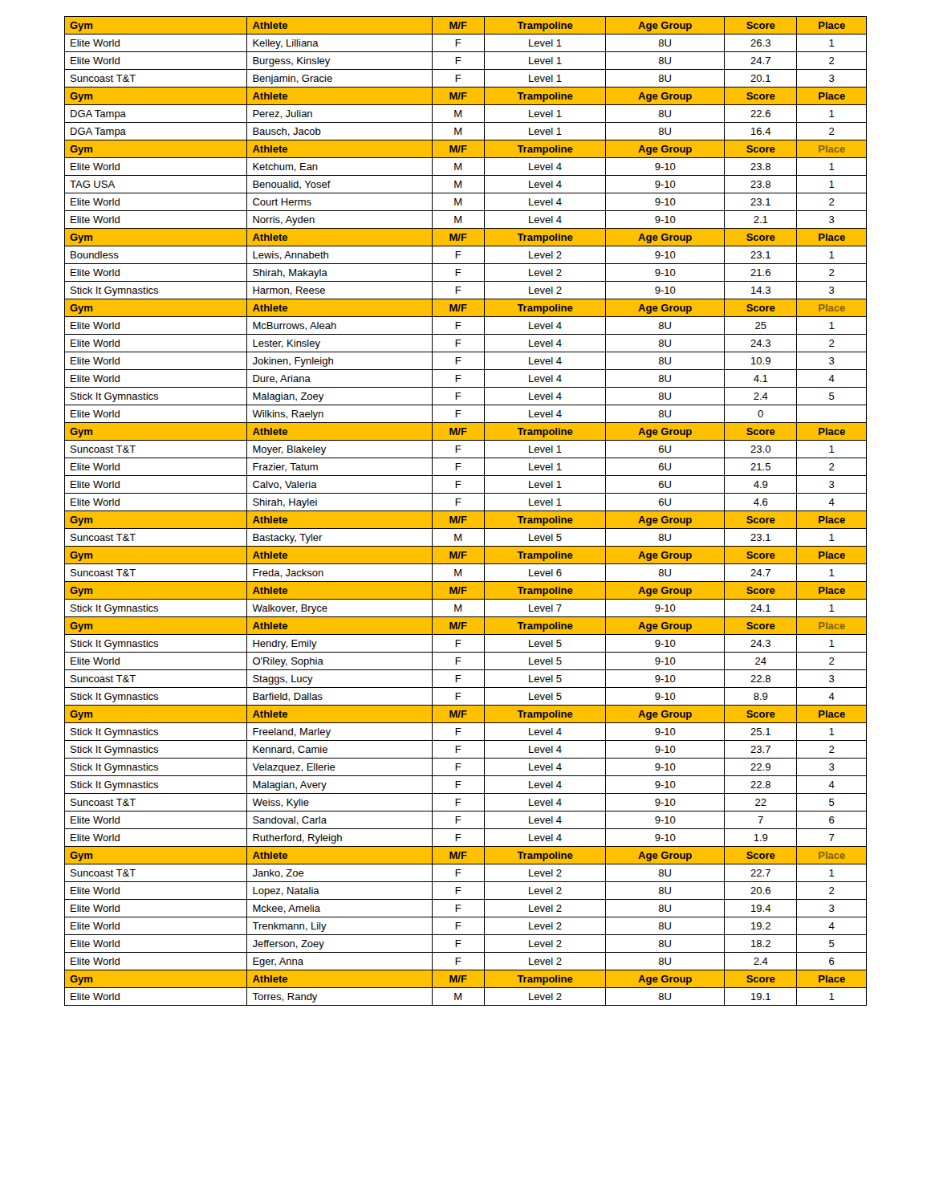| Gym | Athlete | M/F | Trampoline | Age Group | Score | Place |
| --- | --- | --- | --- | --- | --- | --- |
| Elite World | Kelley, Lilliana | F | Level 1 | 8U | 26.3 | 1 |
| Elite World | Burgess, Kinsley | F | Level 1 | 8U | 24.7 | 2 |
| Suncoast T&T | Benjamin, Gracie | F | Level 1 | 8U | 20.1 | 3 |
| Gym | Athlete | M/F | Trampoline | Age Group | Score | Place |
| DGA Tampa | Perez, Julian | M | Level 1 | 8U | 22.6 | 1 |
| DGA Tampa | Bausch, Jacob | M | Level 1 | 8U | 16.4 | 2 |
| Gym | Athlete | M/F | Trampoline | Age Group | Score | Place |
| Elite World | Ketchum, Ean | M | Level 4 | 9-10 | 23.8 | 1 |
| TAG USA | Benoualid, Yosef | M | Level 4 | 9-10 | 23.8 | 1 |
| Elite World | Court Herms | M | Level 4 | 9-10 | 23.1 | 2 |
| Elite World | Norris, Ayden | M | Level 4 | 9-10 | 2.1 | 3 |
| Gym | Athlete | M/F | Trampoline | Age Group | Score | Place |
| Boundless | Lewis, Annabeth | F | Level 2 | 9-10 | 23.1 | 1 |
| Elite World | Shirah, Makayla | F | Level 2 | 9-10 | 21.6 | 2 |
| Stick It Gymnastics | Harmon, Reese | F | Level 2 | 9-10 | 14.3 | 3 |
| Gym | Athlete | M/F | Trampoline | Age Group | Score | Place |
| Elite World | McBurrows, Aleah | F | Level 4 | 8U | 25 | 1 |
| Elite World | Lester, Kinsley | F | Level 4 | 8U | 24.3 | 2 |
| Elite World | Jokinen, Fynleigh | F | Level 4 | 8U | 10.9 | 3 |
| Elite World | Dure, Ariana | F | Level 4 | 8U | 4.1 | 4 |
| Stick It Gymnastics | Malagian, Zoey | F | Level 4 | 8U | 2.4 | 5 |
| Elite World | Wilkins, Raelyn | F | Level 4 | 8U | 0 | |
| Gym | Athlete | M/F | Trampoline | Age Group | Score | Place |
| Suncoast T&T | Moyer, Blakeley | F | Level 1 | 6U | 23.0 | 1 |
| Elite World | Frazier, Tatum | F | Level 1 | 6U | 21.5 | 2 |
| Elite World | Calvo, Valeria | F | Level 1 | 6U | 4.9 | 3 |
| Elite World | Shirah, Haylei | F | Level 1 | 6U | 4.6 | 4 |
| Gym | Athlete | M/F | Trampoline | Age Group | Score | Place |
| Suncoast T&T | Bastacky, Tyler | M | Level 5 | 8U | 23.1 | 1 |
| Gym | Athlete | M/F | Trampoline | Age Group | Score | Place |
| Suncoast T&T | Freda, Jackson | M | Level 6 | 8U | 24.7 | 1 |
| Gym | Athlete | M/F | Trampoline | Age Group | Score | Place |
| Stick It Gymnastics | Walkover, Bryce | M | Level 7 | 9-10 | 24.1 | 1 |
| Gym | Athlete | M/F | Trampoline | Age Group | Score | Place |
| Stick It Gymnastics | Hendry, Emily | F | Level 5 | 9-10 | 24.3 | 1 |
| Elite World | O'Riley, Sophia | F | Level 5 | 9-10 | 24 | 2 |
| Suncoast T&T | Staggs, Lucy | F | Level 5 | 9-10 | 22.8 | 3 |
| Stick It Gymnastics | Barfield, Dallas | F | Level 5 | 9-10 | 8.9 | 4 |
| Gym | Athlete | M/F | Trampoline | Age Group | Score | Place |
| Stick It Gymnastics | Freeland, Marley | F | Level 4 | 9-10 | 25.1 | 1 |
| Stick It Gymnastics | Kennard, Camie | F | Level 4 | 9-10 | 23.7 | 2 |
| Stick It Gymnastics | Velazquez, Ellerie | F | Level 4 | 9-10 | 22.9 | 3 |
| Stick It Gymnastics | Malagian, Avery | F | Level 4 | 9-10 | 22.8 | 4 |
| Suncoast T&T | Weiss, Kylie | F | Level 4 | 9-10 | 22 | 5 |
| Elite World | Sandoval, Carla | F | Level 4 | 9-10 | 7 | 6 |
| Elite World | Rutherford, Ryleigh | F | Level 4 | 9-10 | 1.9 | 7 |
| Gym | Athlete | M/F | Trampoline | Age Group | Score | Place |
| Suncoast T&T | Janko, Zoe | F | Level 2 | 8U | 22.7 | 1 |
| Elite World | Lopez, Natalia | F | Level 2 | 8U | 20.6 | 2 |
| Elite World | Mckee, Amelia | F | Level 2 | 8U | 19.4 | 3 |
| Elite World | Trenkmann, Lily | F | Level 2 | 8U | 19.2 | 4 |
| Elite World | Jefferson, Zoey | F | Level 2 | 8U | 18.2 | 5 |
| Elite World | Eger, Anna | F | Level 2 | 8U | 2.4 | 6 |
| Gym | Athlete | M/F | Trampoline | Age Group | Score | Place |
| Elite World | Torres, Randy | M | Level 2 | 8U | 19.1 | 1 |